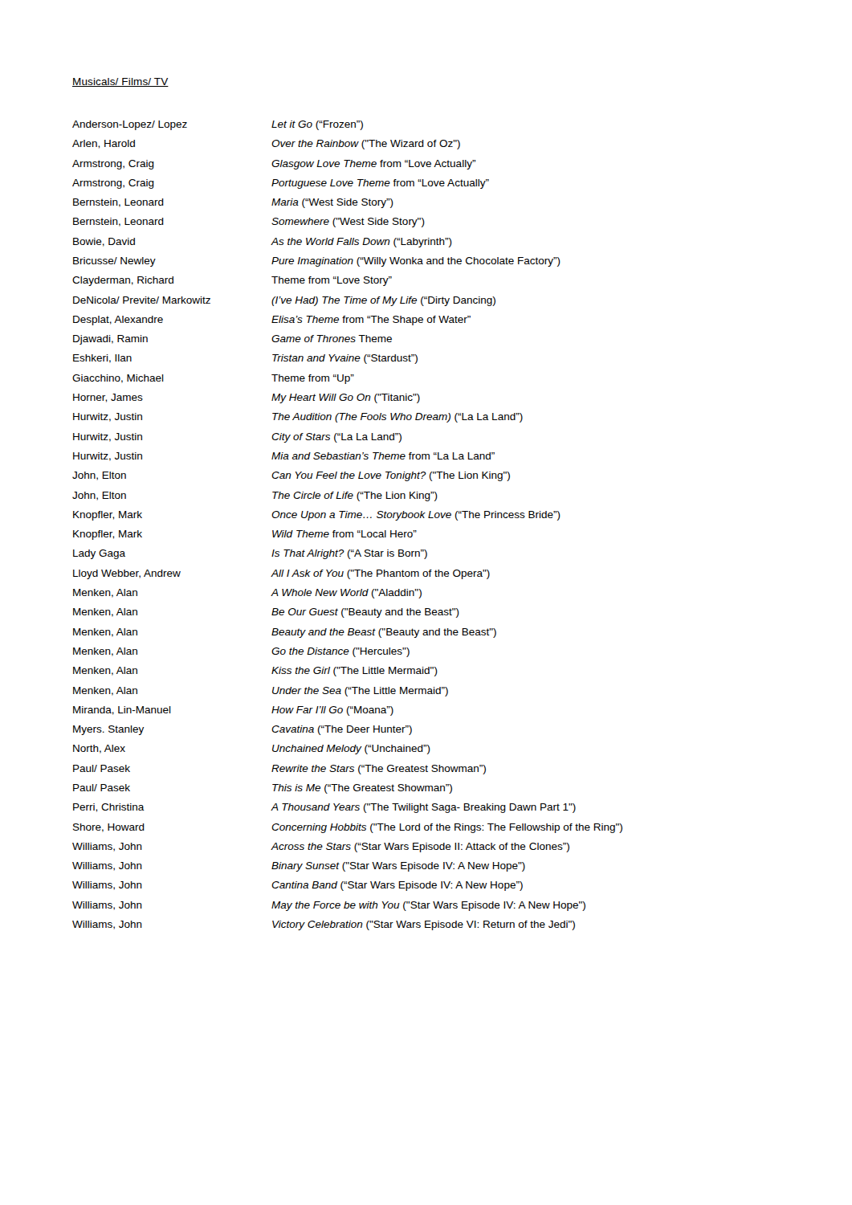Musicals/ Films/ TV
| Anderson-Lopez/ Lopez | Let it Go (“Frozen”) |
| Arlen, Harold | Over the Rainbow ("The Wizard of Oz") |
| Armstrong, Craig | Glasgow Love Theme from “Love Actually” |
| Armstrong, Craig | Portuguese Love Theme from “Love Actually” |
| Bernstein, Leonard | Maria (“West Side Story”) |
| Bernstein, Leonard | Somewhere ("West Side Story") |
| Bowie, David | As the World Falls Down (“Labyrinth”) |
| Bricusse/ Newley | Pure Imagination (“Willy Wonka and the Chocolate Factory”) |
| Clayderman, Richard | Theme from “Love Story” |
| DeNicola/ Previte/ Markowitz | (I’ve Had) The Time of My Life (“Dirty Dancing) |
| Desplat, Alexandre | Elisa’s Theme from “The Shape of Water” |
| Djawadi, Ramin | Game of Thrones Theme |
| Eshkeri, Ilan | Tristan and Yvaine (“Stardust”) |
| Giacchino, Michael | Theme from “Up” |
| Horner, James | My Heart Will Go On ("Titanic") |
| Hurwitz, Justin | The Audition (The Fools Who Dream) (“La La Land”) |
| Hurwitz, Justin | City of Stars (“La La Land”) |
| Hurwitz, Justin | Mia and Sebastian’s Theme from “La La Land” |
| John, Elton | Can You Feel the Love Tonight? ("The Lion King") |
| John, Elton | The Circle of Life (“The Lion King”) |
| Knopfler, Mark | Once Upon a Time… Storybook Love (“The Princess Bride”) |
| Knopfler, Mark | Wild Theme from “Local Hero” |
| Lady Gaga | Is That Alright? (“A Star is Born”) |
| Lloyd Webber, Andrew | All I Ask of You ("The Phantom of the Opera") |
| Menken, Alan | A Whole New World ("Aladdin") |
| Menken, Alan | Be Our Guest ("Beauty and the Beast") |
| Menken, Alan | Beauty and the Beast ("Beauty and the Beast") |
| Menken, Alan | Go the Distance ("Hercules") |
| Menken, Alan | Kiss the Girl ("The Little Mermaid") |
| Menken, Alan | Under the Sea (“The Little Mermaid”) |
| Miranda, Lin-Manuel | How Far I’ll Go (“Moana”) |
| Myers. Stanley | Cavatina (“The Deer Hunter”) |
| North, Alex | Unchained Melody (“Unchained”) |
| Paul/ Pasek | Rewrite the Stars (“The Greatest Showman”) |
| Paul/ Pasek | This is Me (“The Greatest Showman”) |
| Perri, Christina | A Thousand Years ("The Twilight Saga- Breaking Dawn Part 1") |
| Shore, Howard | Concerning Hobbits ("The Lord of the Rings: The Fellowship of the Ring") |
| Williams, John | Across the Stars (“Star Wars Episode II: Attack of the Clones”) |
| Williams, John | Binary Sunset ("Star Wars Episode IV: A New Hope") |
| Williams, John | Cantina Band (“Star Wars Episode IV: A New Hope”) |
| Williams, John | May the Force be with You ("Star Wars Episode IV: A New Hope") |
| Williams, John | Victory Celebration ("Star Wars Episode VI: Return of the Jedi") |